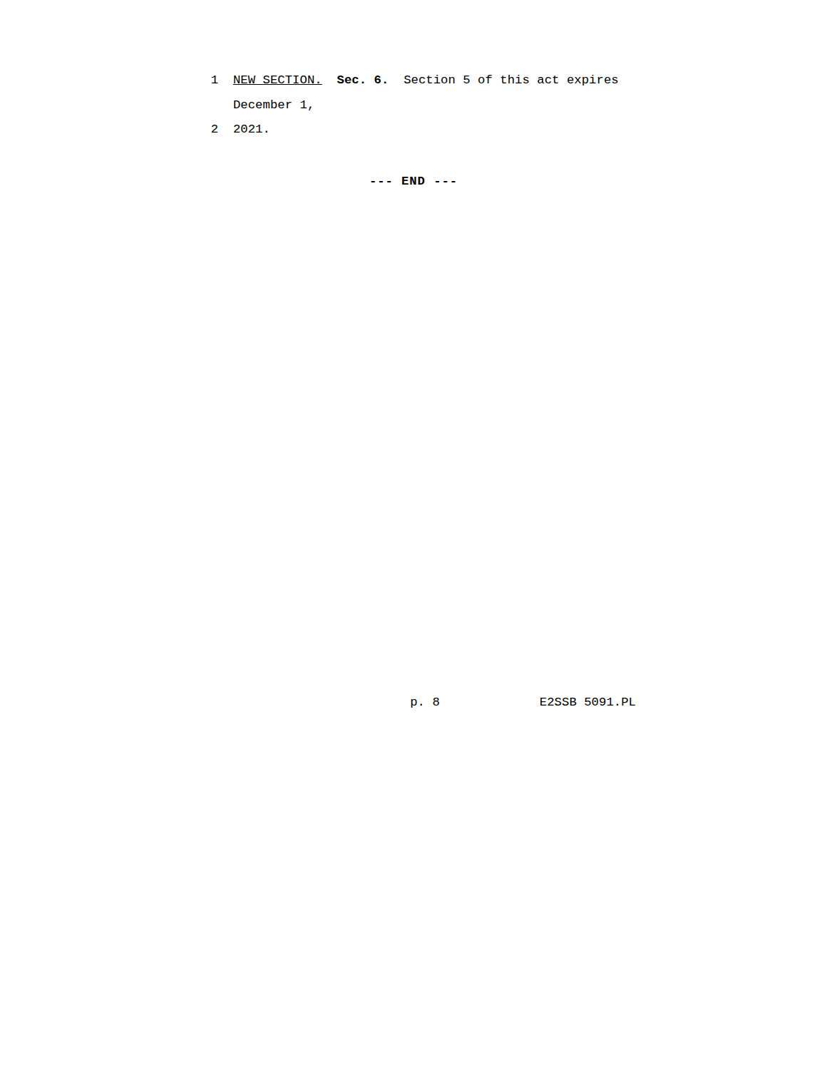1 NEW SECTION. Sec. 6. Section 5 of this act expires December 1,
22021.
--- END ---
p. 8 E2SSB 5091.PL